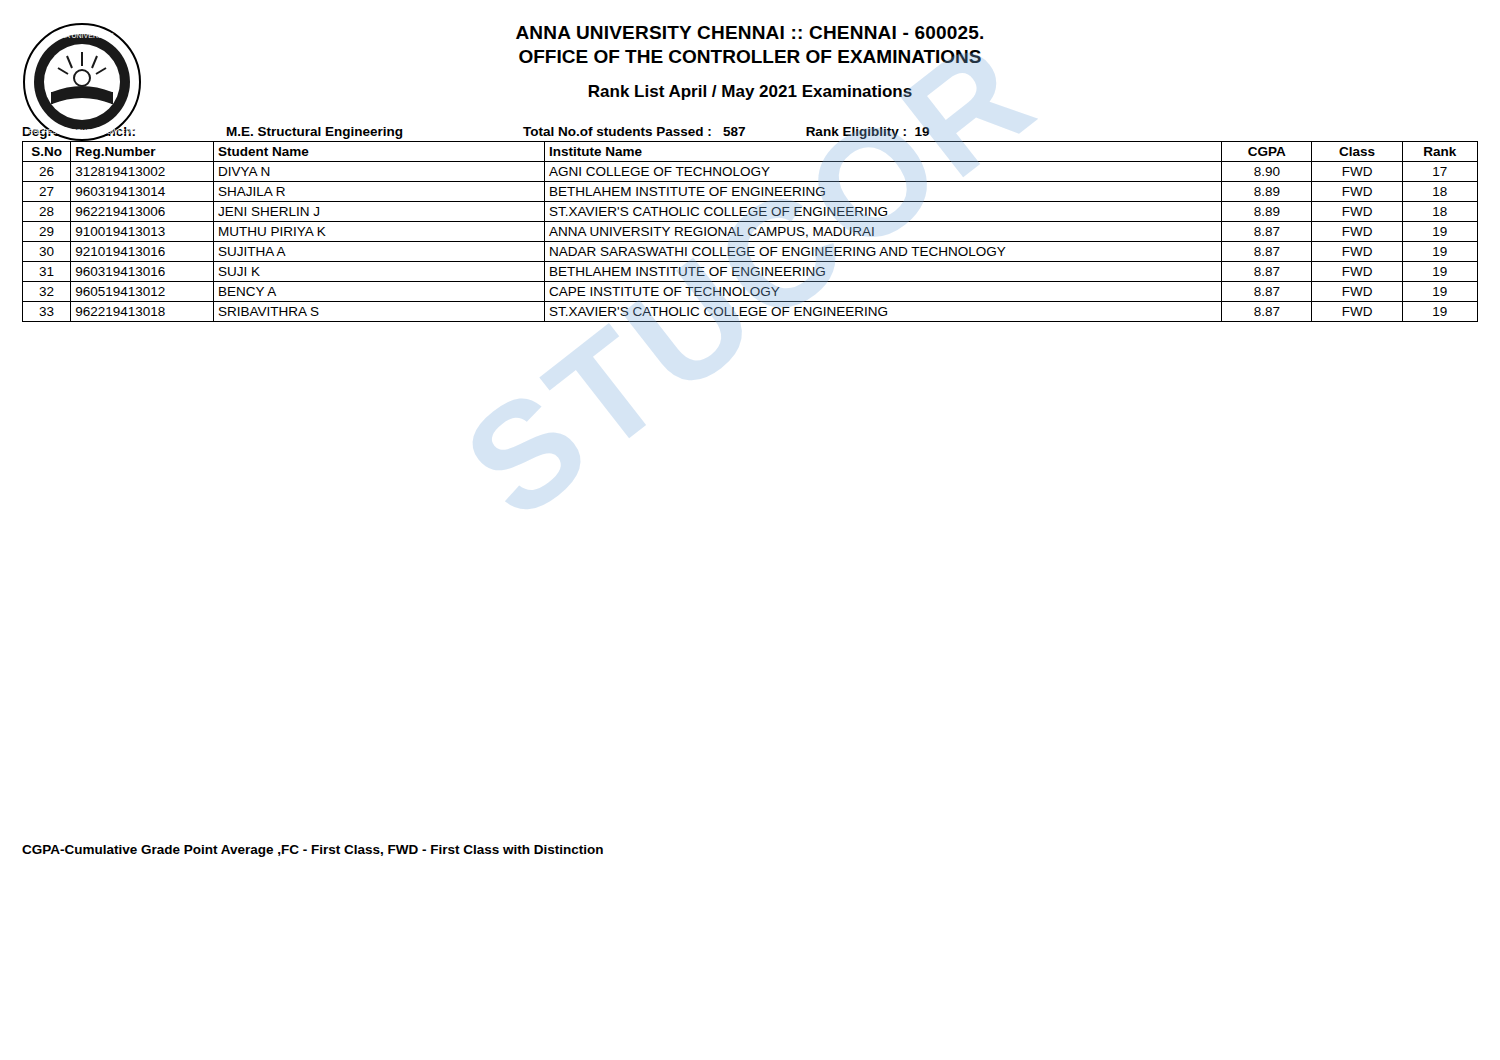STUCOR
ANNA UNIVERSITY PROGRESS THROUGH KNOWLEDGE
ANNA UNIVERSITY CHENNAI :: CHENNAI - 600025.
OFFICE OF THE CONTROLLER OF EXAMINATIONS
Rank List April / May 2021 Examinations
Degree & Branch: M.E. Structural Engineering Total No.of students Passed : 587 Rank Eligiblity : 19
| S.No | Reg.Number | Student Name | Institute Name | CGPA | Class | Rank |
| --- | --- | --- | --- | --- | --- | --- |
| 26 | 312819413002 | DIVYA N | AGNI COLLEGE OF TECHNOLOGY | 8.90 | FWD | 17 |
| 27 | 960319413014 | SHAJILA R | BETHLAHEM INSTITUTE OF ENGINEERING | 8.89 | FWD | 18 |
| 28 | 962219413006 | JENI SHERLIN J | ST.XAVIER'S CATHOLIC COLLEGE OF ENGINEERING | 8.89 | FWD | 18 |
| 29 | 910019413013 | MUTHU PIRIYA K | ANNA UNIVERSITY REGIONAL CAMPUS, MADURAI | 8.87 | FWD | 19 |
| 30 | 921019413016 | SUJITHA A | NADAR SARASWATHI COLLEGE OF ENGINEERING AND TECHNOLOGY | 8.87 | FWD | 19 |
| 31 | 960319413016 | SUJI K | BETHLAHEM INSTITUTE OF ENGINEERING | 8.87 | FWD | 19 |
| 32 | 960519413012 | BENCY A | CAPE INSTITUTE OF TECHNOLOGY | 8.87 | FWD | 19 |
| 33 | 962219413018 | SRIBAVITHRA S | ST.XAVIER'S CATHOLIC COLLEGE OF ENGINEERING | 8.87 | FWD | 19 |
CGPA-Cumulative Grade Point Average ,FC - First Class, FWD - First Class with Distinction